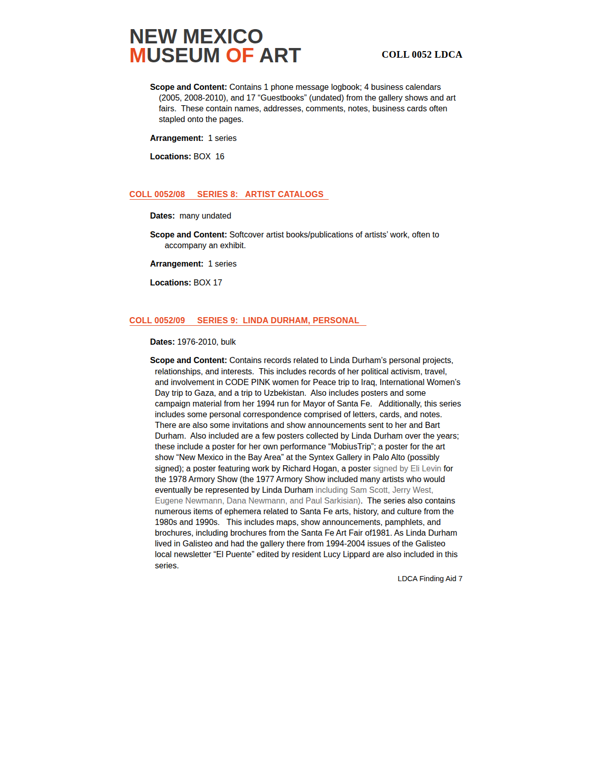NEW MEXICO
MUSEUM OF ART
COLL 0052 LDCA
Scope and Content: Contains 1 phone message logbook; 4 business calendars (2005, 2008-2010), and 17 “Guestbooks” (undated) from the gallery shows and art fairs. These contain names, addresses, comments, notes, business cards often stapled onto the pages.
Arrangement: 1 series
Locations: BOX 16
COLL 0052/08 SERIES 8: ARTIST CATALOGS
Dates: many undated
Scope and Content: Softcover artist books/publications of artists’ work, often to accompany an exhibit.
Arrangement: 1 series
Locations: BOX 17
COLL 0052/09 SERIES 9: LINDA DURHAM, PERSONAL
Dates: 1976-2010, bulk
Scope and Content: Contains records related to Linda Durham’s personal projects, relationships, and interests. This includes records of her political activism, travel, and involvement in CODE PINK women for Peace trip to Iraq, International Women’s Day trip to Gaza, and a trip to Uzbekistan. Also includes posters and some campaign material from her 1994 run for Mayor of Santa Fe. Additionally, this series includes some personal correspondence comprised of letters, cards, and notes. There are also some invitations and show announcements sent to her and Bart Durham. Also included are a few posters collected by Linda Durham over the years; these include a poster for her own performance “MobiusTrip”; a poster for the art show “New Mexico in the Bay Area” at the Syntex Gallery in Palo Alto (possibly signed); a poster featuring work by Richard Hogan, a poster signed by Eli Levin for the 1978 Armory Show (the 1977 Armory Show included many artists who would eventually be represented by Linda Durham including Sam Scott, Jerry West, Eugene Newmann, Dana Newmann, and Paul Sarkisian). The series also contains numerous items of ephemera related to Santa Fe arts, history, and culture from the 1980s and 1990s. This includes maps, show announcements, pamphlets, and brochures, including brochures from the Santa Fe Art Fair of1981. As Linda Durham lived in Galisteo and had the gallery there from 1994-2004 issues of the Galisteo local newsletter “El Puente” edited by resident Lucy Lippard are also included in this series.
LDCA Finding Aid 7